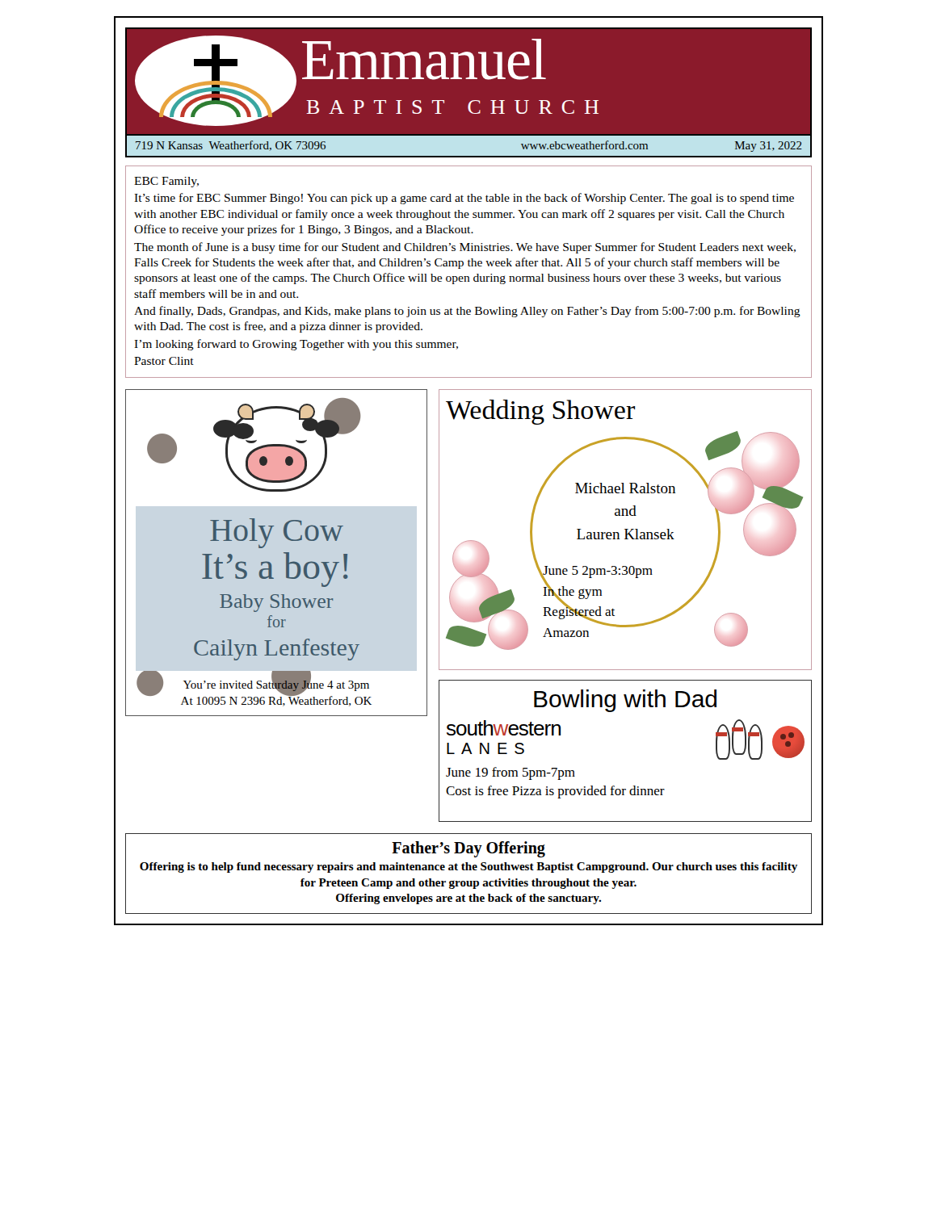Emmanuel
BAPTIST CHURCH
719 N Kansas Weatherford, OK 73096 www.ebcweatherford.com May 31, 2022
EBC Family,
It’s time for EBC Summer Bingo! You can pick up a game card at the table in the back of Worship Center. The goal is to spend time with another EBC individual or family once a week throughout the summer. You can mark off 2 squares per visit. Call the Church Office to receive your prizes for 1 Bingo, 3 Bingos, and a Blackout.
The month of June is a busy time for our Student and Children’s Ministries. We have Super Summer for Student Leaders next week, Falls Creek for Students the week after that, and Children’s Camp the week after that. All 5 of your church staff members will be sponsors at least one of the camps. The Church Office will be open during normal business hours over these 3 weeks, but various staff members will be in and out.
And finally, Dads, Grandpas, and Kids, make plans to join us at the Bowling Alley on Father’s Day from 5:00-7:00 p.m. for Bowling with Dad. The cost is free, and a pizza dinner is provided.
I’m looking forward to Growing Together with you this summer,
Pastor Clint
Holy Cow
It’s a boy!
Baby Shower for
Cailyn Lenfestey
You’re invited Saturday June 4 at 3pm
At 10095 N 2396 Rd, Weatherford, OK
Wedding Shower
Michael Ralston
and
Lauren Klansek
June 5 2pm-3:30pm
In the gym
Registered at
Amazon
Bowling with Dad
southwestern
LANES
June 19 from 5pm-7pm
Cost is free Pizza is provided for dinner
Father’s Day Offering
Offering is to help fund necessary repairs and maintenance at the Southwest Baptist Campground. Our church uses this facility for Preteen Camp and other group activities throughout the year.
Offering envelopes are at the back of the sanctuary.